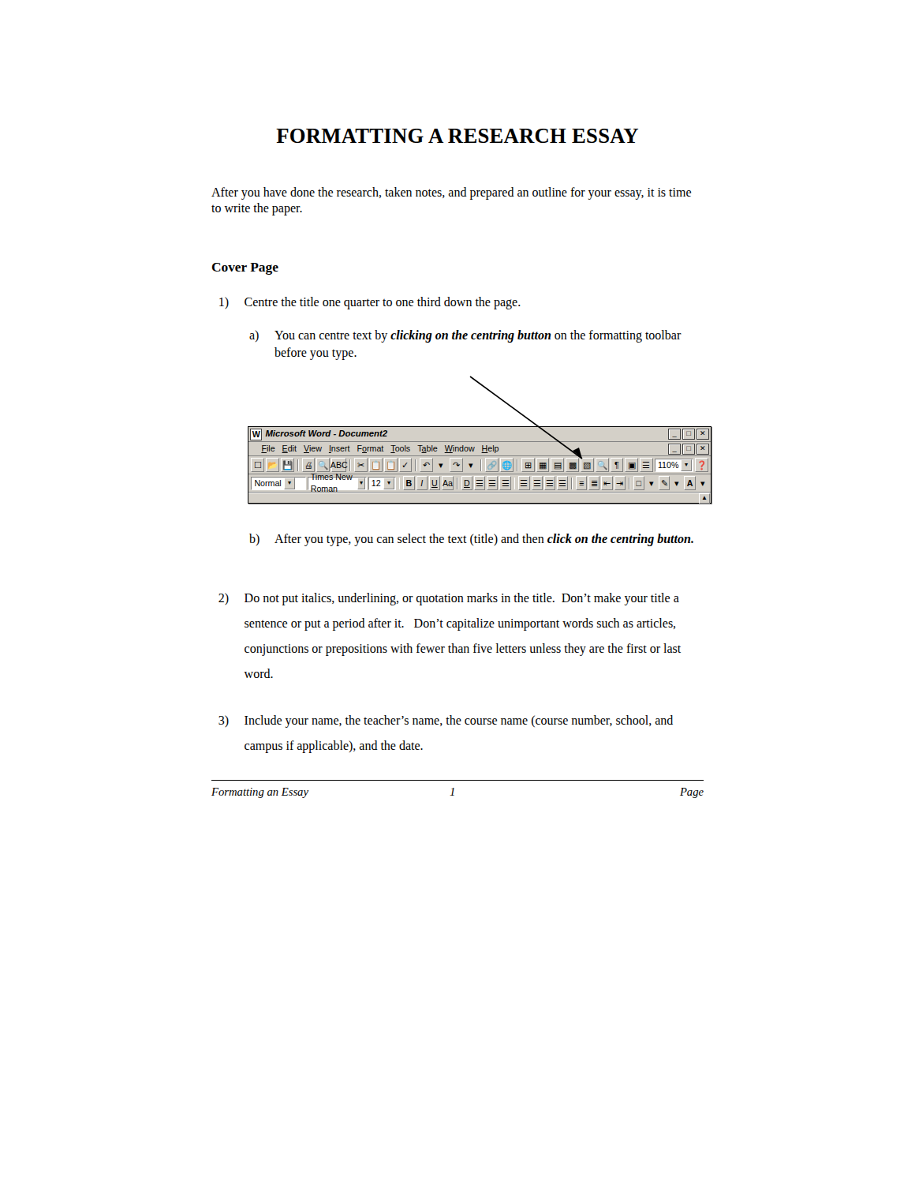FORMATTING A RESEARCH ESSAY
After you have done the research, taken notes, and prepared an outline for your essay, it is time to write the paper.
Cover Page
Centre the title one quarter to one third down the page.
You can centre text by clicking on the centring button on the formatting toolbar before you type.
W Microsoft Word - Document2
_
□
✕
File Edit View Insert Format Tools Table Window Help
_
□
✕
☐ 📂 💾 🖨 🔍 ABC ✂ 📋 📋 ✓ ↶ ▾ ↷ ▾ 🔗 🌐 ⊞ ▦ ▤ ▩ ▧ 🔍 ¶ ▣ ☰ 110%▾ ❓
Normal▾ Times New Roman▾ 12▾ B I U Aa D ☰ ☰ ☰ ☰ ☰ ☰ ☰ ≡ ≣ ⇤ ⇥ □ ▾ ✎ ▾ A ▾
▲
After you type, you can select the text (title) and then click on the centring button.
Do not put italics, underlining, or quotation marks in the title. Don’t make your title a sentence or put a period after it. Don’t capitalize unimportant words such as articles, conjunctions or prepositions with fewer than five letters unless they are the first or last word.
Include your name, the teacher’s name, the course name (course number, school, and campus if applicable), and the date.
Formatting an Essay
1
Page